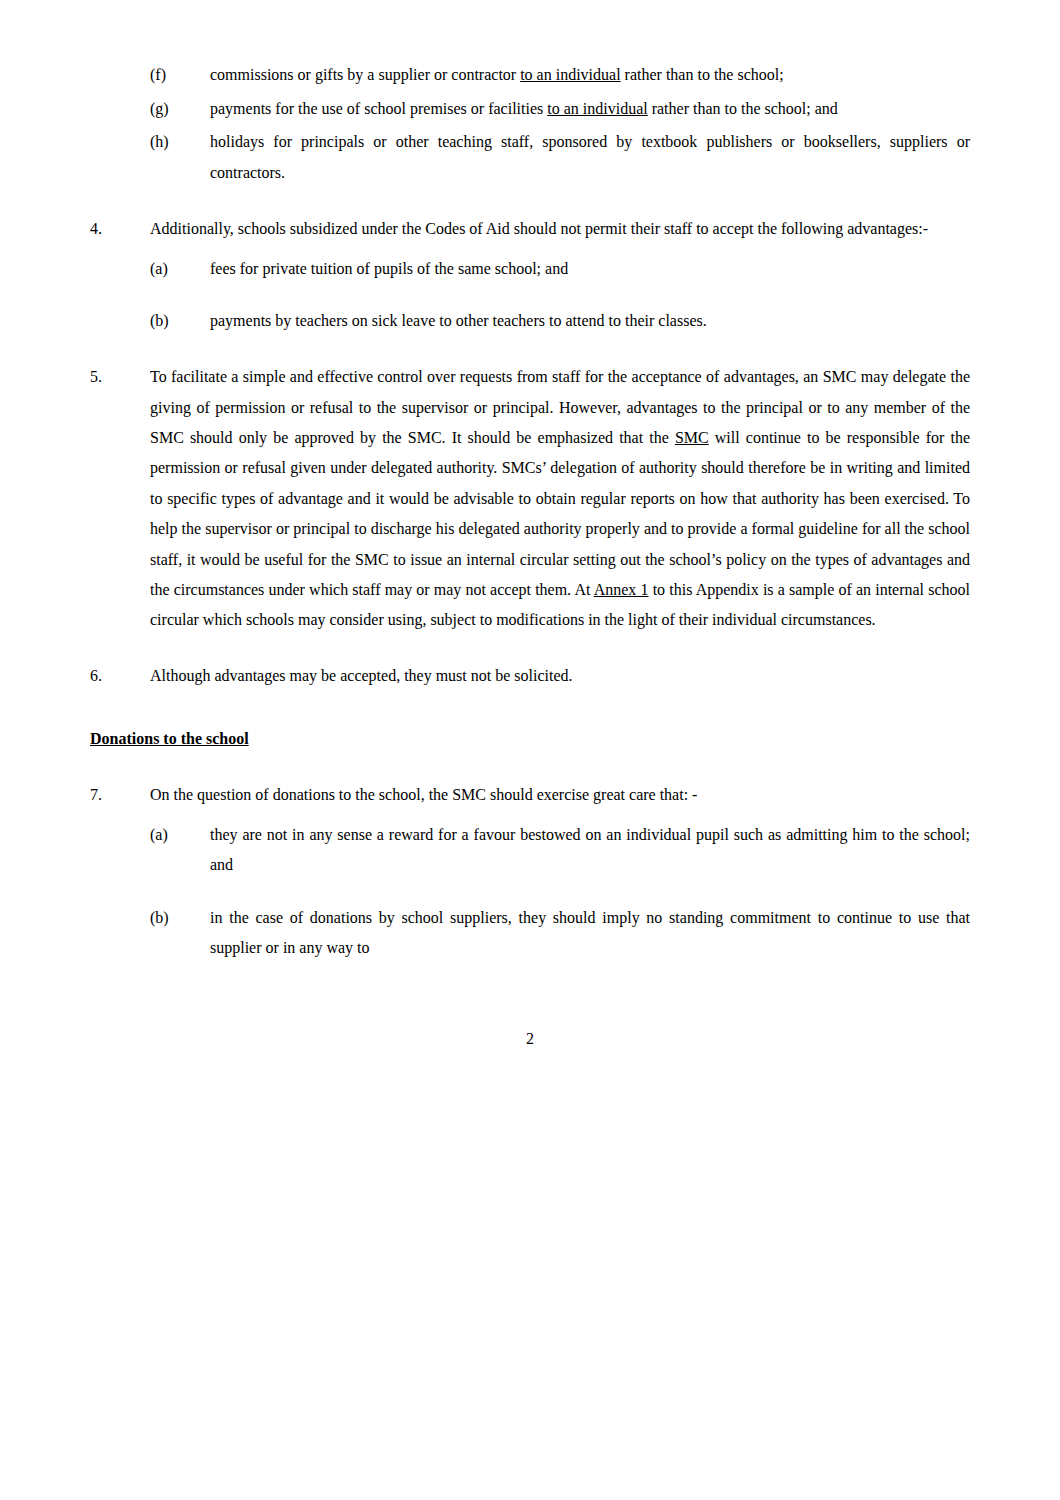(f)
commissions or gifts by a supplier or contractor to an individual rather than to the school;
(g)
payments for the use of school premises or facilities to an individual rather than to the school; and
(h)
holidays for principals or other teaching staff, sponsored by textbook publishers or booksellers, suppliers or contractors.
4.
Additionally, schools subsidized under the Codes of Aid should not permit their staff to accept the following advantages:-
(a)
fees for private tuition of pupils of the same school; and
(b)
payments by teachers on sick leave to other teachers to attend to their classes.
5.
To facilitate a simple and effective control over requests from staff for the acceptance of advantages, an SMC may delegate the giving of permission or refusal to the supervisor or principal. However, advantages to the principal or to any member of the SMC should only be approved by the SMC. It should be emphasized that the SMC will continue to be responsible for the permission or refusal given under delegated authority. SMCs’ delegation of authority should therefore be in writing and limited to specific types of advantage and it would be advisable to obtain regular reports on how that authority has been exercised. To help the supervisor or principal to discharge his delegated authority properly and to provide a formal guideline for all the school staff, it would be useful for the SMC to issue an internal circular setting out the school’s policy on the types of advantages and the circumstances under which staff may or may not accept them. At Annex 1 to this Appendix is a sample of an internal school circular which schools may consider using, subject to modifications in the light of their individual circumstances.
6.
Although advantages may be accepted, they must not be solicited.
Donations to the school
7.
On the question of donations to the school, the SMC should exercise great care that: -
(a)
they are not in any sense a reward for a favour bestowed on an individual pupil such as admitting him to the school; and
(b)
in the case of donations by school suppliers, they should imply no standing commitment to continue to use that supplier or in any way to
2